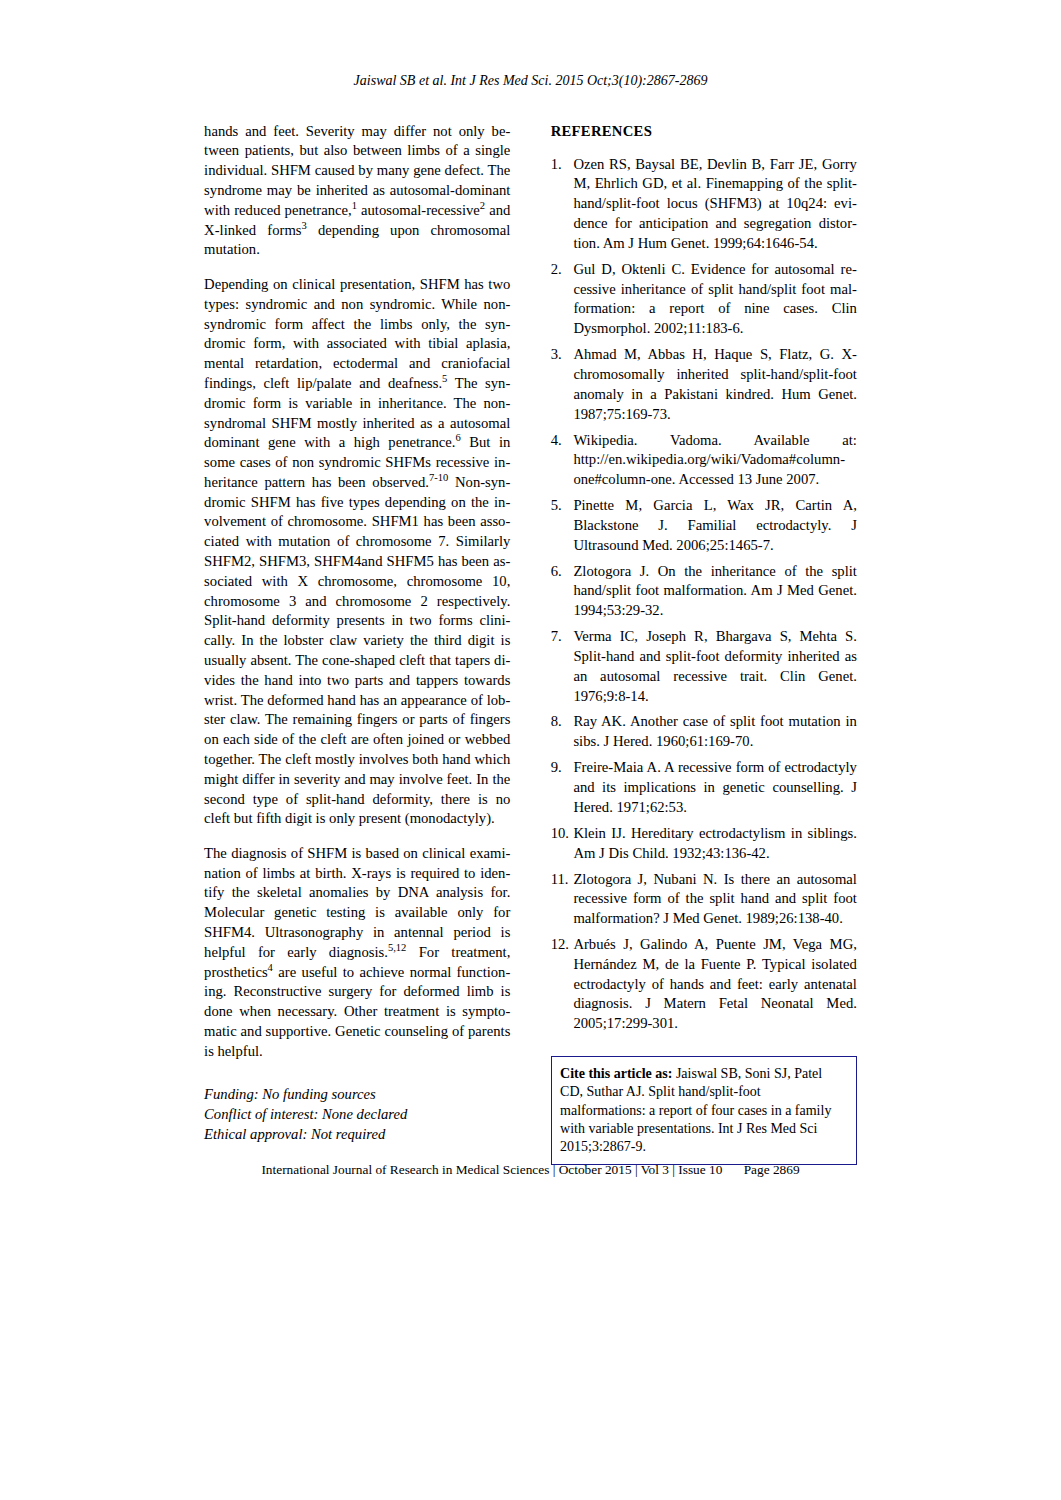Jaiswal SB et al. Int J Res Med Sci. 2015 Oct;3(10):2867-2869
hands and feet. Severity may differ not only between patients, but also between limbs of a single individual. SHFM caused by many gene defect. The syndrome may be inherited as autosomal-dominant with reduced penetrance,1 autosomal-recessive2 and X-linked forms3 depending upon chromosomal mutation.
Depending on clinical presentation, SHFM has two types: syndromic and non syndromic. While non-syndromic form affect the limbs only, the syndromic form, with associated with tibial aplasia, mental retardation, ectodermal and craniofacial findings, cleft lip/palate and deafness.5 The syndromic form is variable in inheritance. The non-syndromal SHFM mostly inherited as a autosomal dominant gene with a high penetrance.6 But in some cases of non syndromic SHFMs recessive inheritance pattern has been observed.7-10 Non-syndromic SHFM has five types depending on the involvement of chromosome. SHFM1 has been associated with mutation of chromosome 7. Similarly SHFM2, SHFM3, SHFM4and SHFM5 has been associated with X chromosome, chromosome 10, chromosome 3 and chromosome 2 respectively. Split-hand deformity presents in two forms clinically. In the lobster claw variety the third digit is usually absent. The cone-shaped cleft that tapers divides the hand into two parts and tappers towards wrist. The deformed hand has an appearance of lobster claw. The remaining fingers or parts of fingers on each side of the cleft are often joined or webbed together. The cleft mostly involves both hand which might differ in severity and may involve feet. In the second type of split-hand deformity, there is no cleft but fifth digit is only present (monodactyly).
The diagnosis of SHFM is based on clinical examination of limbs at birth. X-rays is required to identify the skeletal anomalies by DNA analysis for. Molecular genetic testing is available only for SHFM4. Ultrasonography in antennal period is helpful for early diagnosis.5,12 For treatment, prosthetics4 are useful to achieve normal functioning. Reconstructive surgery for deformed limb is done when necessary. Other treatment is symptomatic and supportive. Genetic counseling of parents is helpful.
Funding: No funding sources
Conflict of interest: None declared
Ethical approval: Not required
REFERENCES
Ozen RS, Baysal BE, Devlin B, Farr JE, Gorry M, Ehrlich GD, et al. Finemapping of the split-hand/split-foot locus (SHFM3) at 10q24: evidence for anticipation and segregation distortion. Am J Hum Genet. 1999;64:1646-54.
Gul D, Oktenli C. Evidence for autosomal recessive inheritance of split hand/split foot malformation: a report of nine cases. Clin Dysmorphol. 2002;11:183-6.
Ahmad M, Abbas H, Haque S, Flatz, G. X-chromosomally inherited split-hand/split-foot anomaly in a Pakistani kindred. Hum Genet. 1987;75:169-73.
Wikipedia. Vadoma. Available at: http://en.wikipedia.org/wiki/Vadoma#column-one#column-one. Accessed 13 June 2007.
Pinette M, Garcia L, Wax JR, Cartin A, Blackstone J. Familial ectrodactyly. J Ultrasound Med. 2006;25:1465-7.
Zlotogora J. On the inheritance of the split hand/split foot malformation. Am J Med Genet. 1994;53:29-32.
Verma IC, Joseph R, Bhargava S, Mehta S. Split-hand and split-foot deformity inherited as an autosomal recessive trait. Clin Genet. 1976;9:8-14.
Ray AK. Another case of split foot mutation in sibs. J Hered. 1960;61:169-70.
Freire-Maia A. A recessive form of ectrodactyly and its implications in genetic counselling. J Hered. 1971;62:53.
Klein IJ. Hereditary ectrodactylism in siblings. Am J Dis Child. 1932;43:136-42.
Zlotogora J, Nubani N. Is there an autosomal recessive form of the split hand and split foot malformation? J Med Genet. 1989;26:138-40.
Arbués J, Galindo A, Puente JM, Vega MG, Hernández M, de la Fuente P. Typical isolated ectrodactyly of hands and feet: early antenatal diagnosis. J Matern Fetal Neonatal Med. 2005;17:299-301.
Cite this article as: Jaiswal SB, Soni SJ, Patel CD, Suthar AJ. Split hand/split-foot malformations: a report of four cases in a family with variable presentations. Int J Res Med Sci 2015;3:2867-9.
International Journal of Research in Medical Sciences | October 2015 | Vol 3 | Issue 10Page 2869